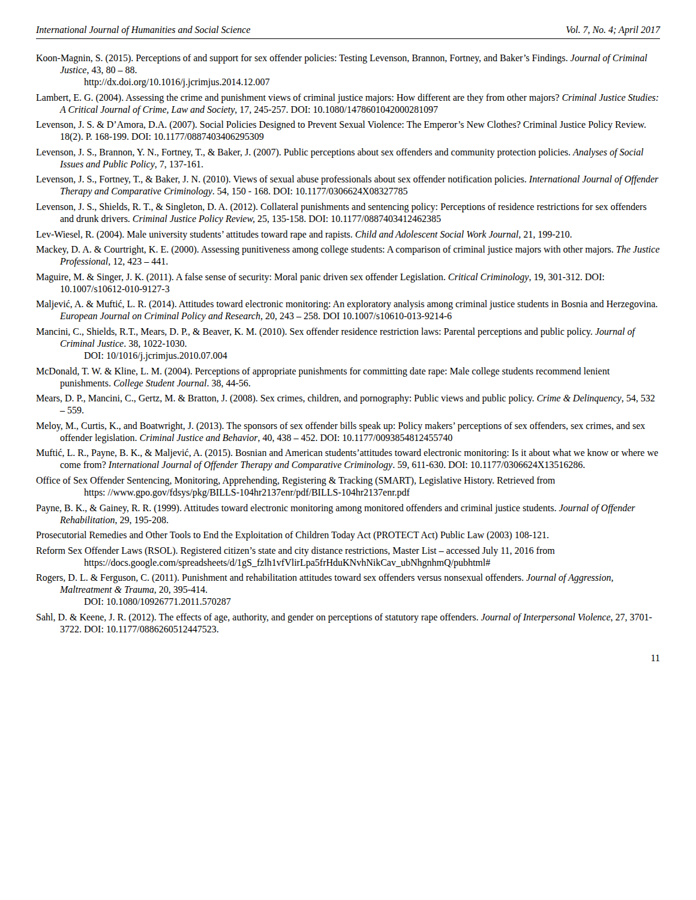International Journal of Humanities and Social Science Vol. 7, No. 4; April 2017
Koon-Magnin, S. (2015). Perceptions of and support for sex offender policies: Testing Levenson, Brannon, Fortney, and Baker’s Findings. Journal of Criminal Justice, 43, 80 – 88. http://dx.doi.org/10.1016/j.jcrimjus.2014.12.007
Lambert, E. G. (2004). Assessing the crime and punishment views of criminal justice majors: How different are they from other majors? Criminal Justice Studies: A Critical Journal of Crime, Law and Society, 17, 245-257. DOI: 10.1080/1478601042000281097
Levenson, J. S. & D’Amora, D.A. (2007). Social Policies Designed to Prevent Sexual Violence: The Emperor’s New Clothes? Criminal Justice Policy Review. 18(2). P. 168-199. DOI: 10.1177/0887403406295309
Levenson, J. S., Brannon, Y. N., Fortney, T., & Baker, J. (2007). Public perceptions about sex offenders and community protection policies. Analyses of Social Issues and Public Policy, 7, 137-161.
Levenson, J. S., Fortney, T., & Baker, J. N. (2010). Views of sexual abuse professionals about sex offender notification policies. International Journal of Offender Therapy and Comparative Criminology. 54, 150 - 168. DOI: 10.1177/0306624X08327785
Levenson, J. S., Shields, R. T., & Singleton, D. A. (2012). Collateral punishments and sentencing policy: Perceptions of residence restrictions for sex offenders and drunk drivers. Criminal Justice Policy Review, 25, 135-158. DOI: 10.1177/0887403412462385
Lev-Wiesel, R. (2004). Male university students’ attitudes toward rape and rapists. Child and Adolescent Social Work Journal, 21, 199-210.
Mackey, D. A. & Courtright, K. E. (2000). Assessing punitiveness among college students: A comparison of criminal justice majors with other majors. The Justice Professional, 12, 423 – 441.
Maguire, M. & Singer, J. K. (2011). A false sense of security: Moral panic driven sex offender Legislation. Critical Criminology, 19, 301-312. DOI: 10.1007/s10612-010-9127-3
Maljević, A. & Muftić, L. R. (2014). Attitudes toward electronic monitoring: An exploratory analysis among criminal justice students in Bosnia and Herzegovina. European Journal on Criminal Policy and Research, 20, 243 – 258. DOI 10.1007/s10610-013-9214-6
Mancini, C., Shields, R.T., Mears, D. P., & Beaver, K. M. (2010). Sex offender residence restriction laws: Parental perceptions and public policy. Journal of Criminal Justice. 38, 1022-1030. DOI: 10/1016/j.jcrimjus.2010.07.004
McDonald, T. W. & Kline, L. M. (2004). Perceptions of appropriate punishments for committing date rape: Male college students recommend lenient punishments. College Student Journal. 38, 44-56.
Mears, D. P., Mancini, C., Gertz, M. & Bratton, J. (2008). Sex crimes, children, and pornography: Public views and public policy. Crime & Delinquency, 54, 532 – 559.
Meloy, M., Curtis, K., and Boatwright, J. (2013). The sponsors of sex offender bills speak up: Policy makers’ perceptions of sex offenders, sex crimes, and sex offender legislation. Criminal Justice and Behavior, 40, 438 – 452. DOI: 10.1177/0093854812455740
Muftić, L. R., Payne, B. K., & Maljević, A. (2015). Bosnian and American students’attitudes toward electronic monitoring: Is it about what we know or where we come from? International Journal of Offender Therapy and Comparative Criminology. 59, 611-630. DOI: 10.1177/0306624X13516286.
Office of Sex Offender Sentencing, Monitoring, Apprehending, Registering & Tracking (SMART), Legislative History. Retrieved from https: //www.gpo.gov/fdsys/pkg/BILLS-104hr2137enr/pdf/BILLS-104hr2137enr.pdf
Payne, B. K., & Gainey, R. R. (1999). Attitudes toward electronic monitoring among monitored offenders and criminal justice students. Journal of Offender Rehabilitation, 29, 195-208.
Prosecutorial Remedies and Other Tools to End the Exploitation of Children Today Act (PROTECT Act) Public Law (2003) 108-121.
Reform Sex Offender Laws (RSOL). Registered citizen’s state and city distance restrictions, Master List – accessed July 11, 2016 from https://docs.google.com/spreadsheets/d/1gS_fzlh1vfVlirLpa5frHduKNvhNikCav_ubNhgnhmQ/pubhtml#
Rogers, D. L. & Ferguson, C. (2011). Punishment and rehabilitation attitudes toward sex offenders versus nonsexual offenders. Journal of Aggression, Maltreatment & Trauma, 20, 395-414. DOI: 10.1080/10926771.2011.570287
Sahl, D. & Keene, J. R. (2012). The effects of age, authority, and gender on perceptions of statutory rape offenders. Journal of Interpersonal Violence, 27, 3701-3722. DOI: 10.1177/0886260512447523.
11